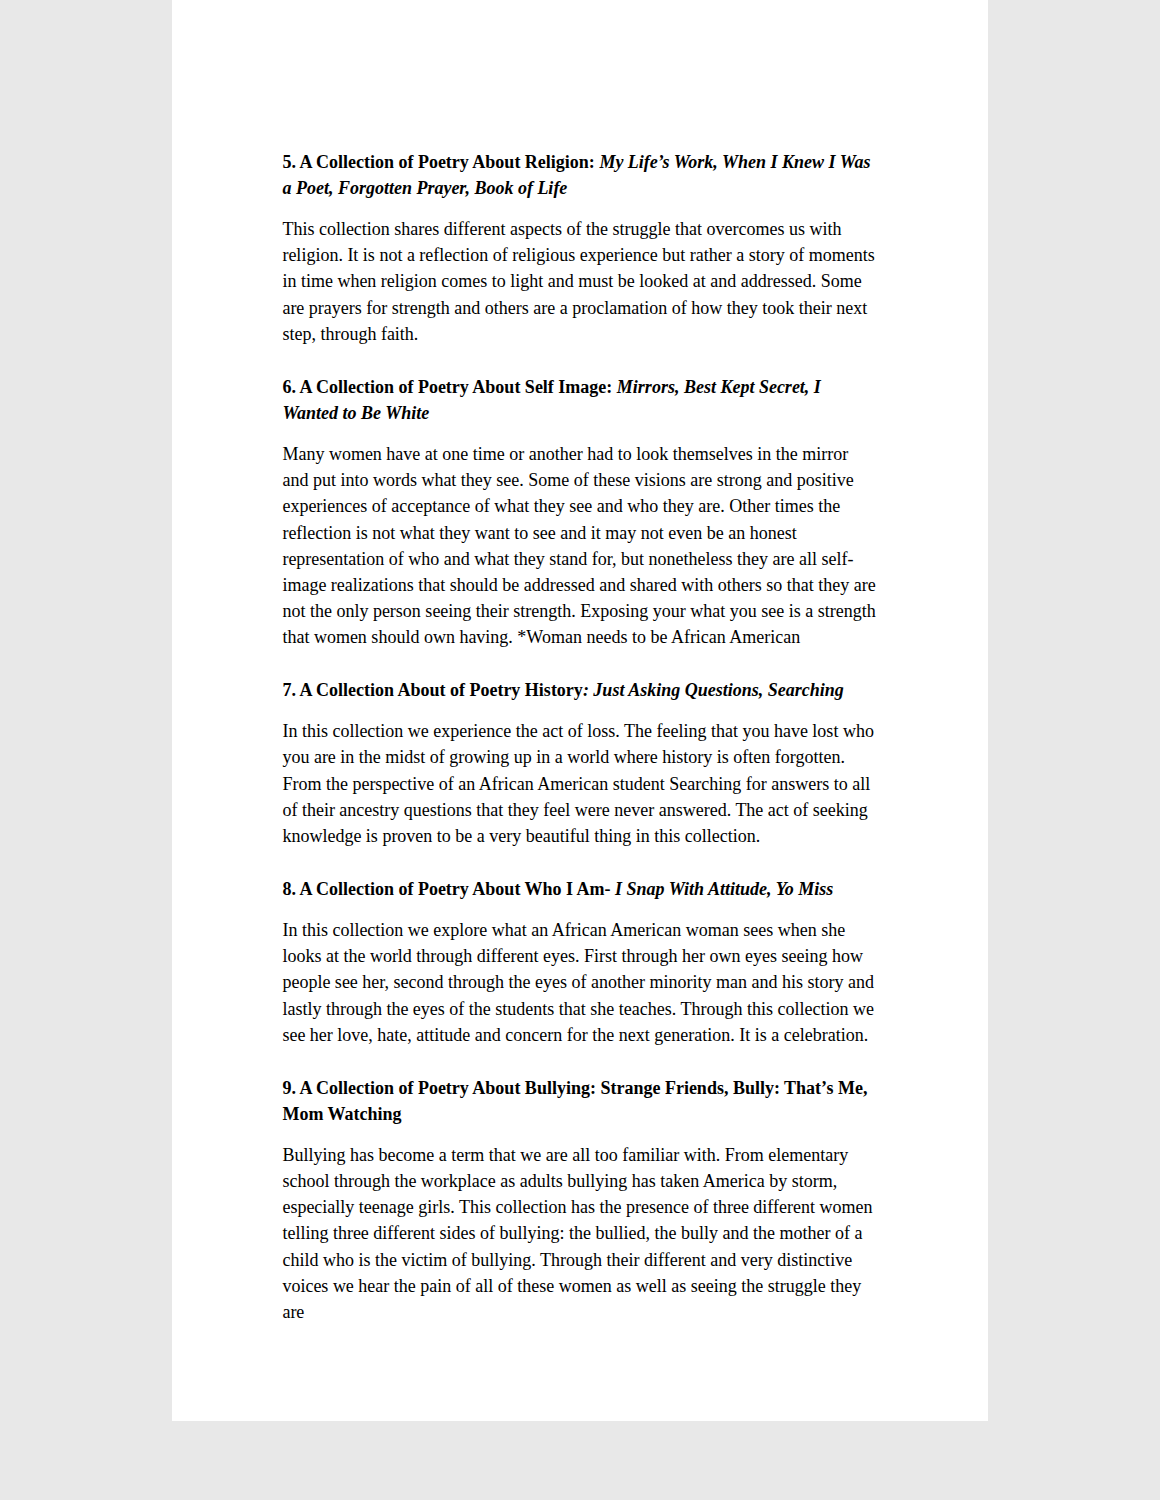5. A Collection of Poetry About Religion: My Life’s Work, When I Knew I Was a Poet, Forgotten Prayer, Book of Life
This collection shares different aspects of the struggle that overcomes us with religion. It is not a reflection of religious experience but rather a story of moments in time when religion comes to light and must be looked at and addressed. Some are prayers for strength and others are a proclamation of how they took their next step, through faith.
6. A Collection of Poetry About Self Image: Mirrors, Best Kept Secret, I Wanted to Be White
Many women have at one time or another had to look themselves in the mirror and put into words what they see. Some of these visions are strong and positive experiences of acceptance of what they see and who they are. Other times the reflection is not what they want to see and it may not even be an honest representation of who and what they stand for, but nonetheless they are all self-image realizations that should be addressed and shared with others so that they are not the only person seeing their strength. Exposing your what you see is a strength that women should own having. *Woman needs to be African American
7. A Collection About of Poetry History: Just Asking Questions, Searching
In this collection we experience the act of loss. The feeling that you have lost who you are in the midst of growing up in a world where history is often forgotten. From the perspective of an African American student Searching for answers to all of their ancestry questions that they feel were never answered. The act of seeking knowledge is proven to be a very beautiful thing in this collection.
8. A Collection of Poetry About Who I Am- I Snap With Attitude, Yo Miss
In this collection we explore what an African American woman sees when she looks at the world through different eyes. First through her own eyes seeing how people see her, second through the eyes of another minority man and his story and lastly through the eyes of the students that she teaches. Through this collection we see her love, hate, attitude and concern for the next generation. It is a celebration.
9. A Collection of Poetry About Bullying: Strange Friends, Bully: That’s Me, Mom Watching
Bullying has become a term that we are all too familiar with. From elementary school through the workplace as adults bullying has taken America by storm, especially teenage girls. This collection has the presence of three different women telling three different sides of bullying: the bullied, the bully and the mother of a child who is the victim of bullying. Through their different and very distinctive voices we hear the pain of all of these women as well as seeing the struggle they are